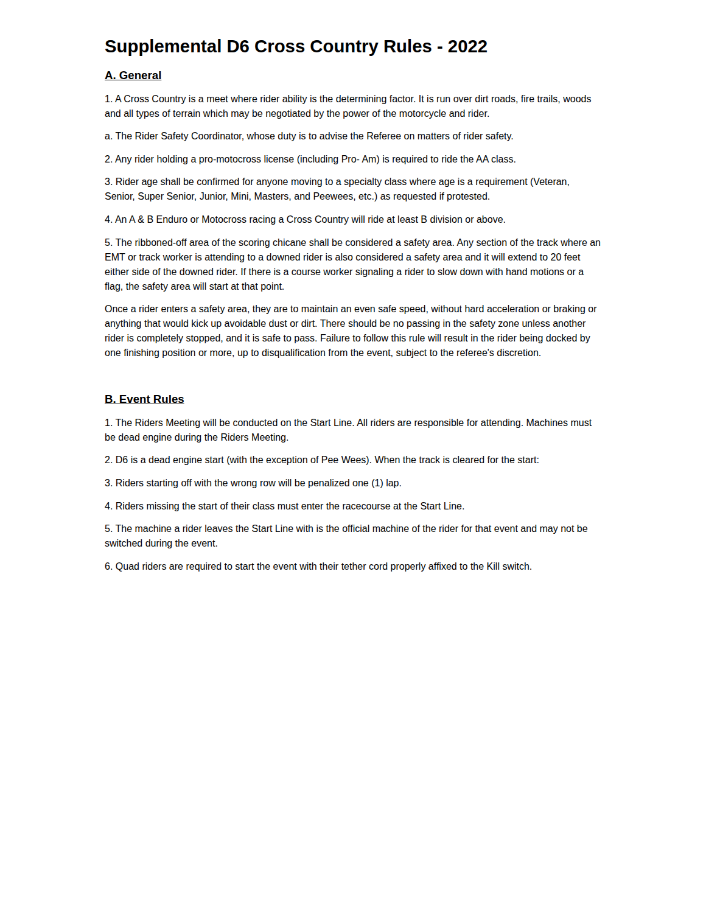Supplemental D6 Cross Country Rules - 2022
A. General
1. A Cross Country is a meet where rider ability is the determining factor. It is run over dirt roads, fire trails, woods and all types of terrain which may be negotiated by the power of the motorcycle and rider.
a. The Rider Safety Coordinator, whose duty is to advise the Referee on matters of rider safety.
2. Any rider holding a pro-motocross license (including Pro- Am) is required to ride the AA class.
3. Rider age shall be confirmed for anyone moving to a specialty class where age is a requirement (Veteran, Senior, Super Senior, Junior, Mini, Masters, and Peewees, etc.) as requested if protested.
4. An A & B Enduro or Motocross racing a Cross Country will ride at least B division or above.
5. The ribboned-off area of the scoring chicane shall be considered a safety area. Any section of the track where an EMT or track worker is attending to a downed rider is also considered a safety area and it will extend to 20 feet either side of the downed rider. If there is a course worker signaling a rider to slow down with hand motions or a flag, the safety area will start at that point.
Once a rider enters a safety area, they are to maintain an even safe speed, without hard acceleration or braking or anything that would kick up avoidable dust or dirt. There should be no passing in the safety zone unless another rider is completely stopped, and it is safe to pass. Failure to follow this rule will result in the rider being docked by one finishing position or more, up to disqualification from the event, subject to the referee's discretion.
B. Event Rules
1. The Riders Meeting will be conducted on the Start Line. All riders are responsible for attending. Machines must be dead engine during the Riders Meeting.
2. D6 is a dead engine start (with the exception of Pee Wees). When the track is cleared for the start:
3. Riders starting off with the wrong row will be penalized one (1) lap.
4. Riders missing the start of their class must enter the racecourse at the Start Line.
5. The machine a rider leaves the Start Line with is the official machine of the rider for that event and may not be switched during the event.
6. Quad riders are required to start the event with their tether cord properly affixed to the Kill switch.